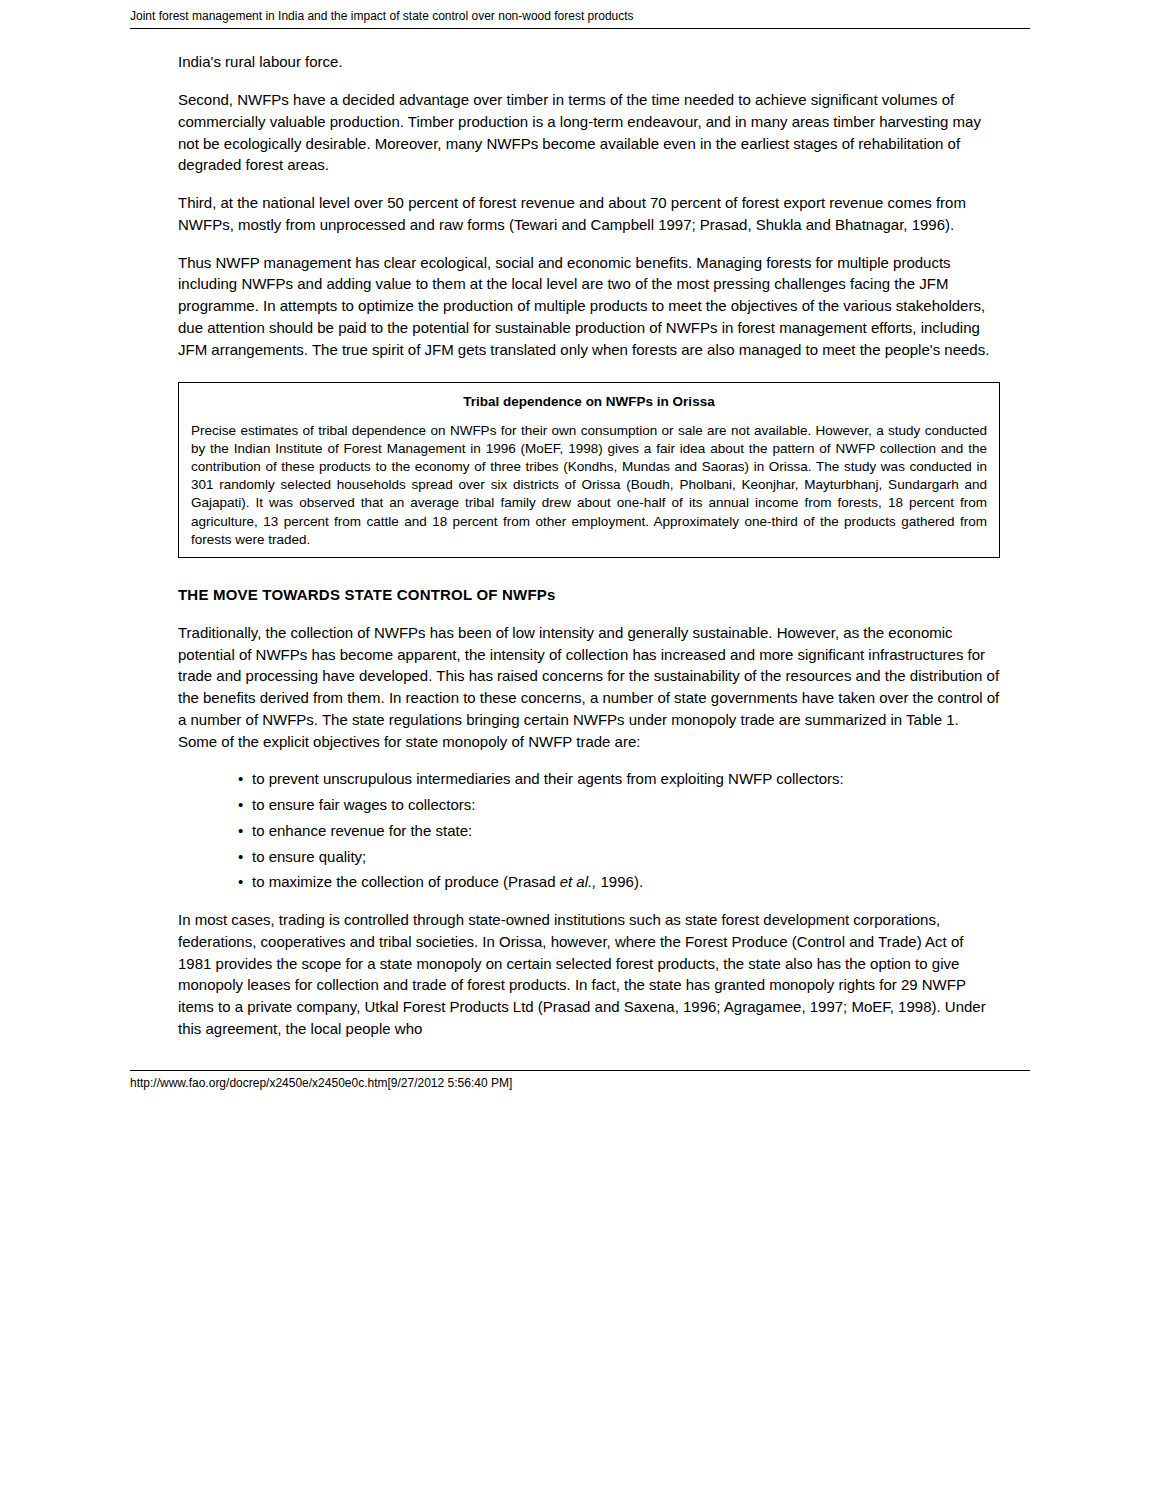Joint forest management in India and the impact of state control over non-wood forest products
India's rural labour force.
Second, NWFPs have a decided advantage over timber in terms of the time needed to achieve significant volumes of commercially valuable production. Timber production is a long-term endeavour, and in many areas timber harvesting may not be ecologically desirable. Moreover, many NWFPs become available even in the earliest stages of rehabilitation of degraded forest areas.
Third, at the national level over 50 percent of forest revenue and about 70 percent of forest export revenue comes from NWFPs, mostly from unprocessed and raw forms (Tewari and Campbell 1997; Prasad, Shukla and Bhatnagar, 1996).
Thus NWFP management has clear ecological, social and economic benefits. Managing forests for multiple products including NWFPs and adding value to them at the local level are two of the most pressing challenges facing the JFM programme. In attempts to optimize the production of multiple products to meet the objectives of the various stakeholders, due attention should be paid to the potential for sustainable production of NWFPs in forest management efforts, including JFM arrangements. The true spirit of JFM gets translated only when forests are also managed to meet the people's needs.
Tribal dependence on NWFPs in Orissa
Precise estimates of tribal dependence on NWFPs for their own consumption or sale are not available. However, a study conducted by the Indian Institute of Forest Management in 1996 (MoEF, 1998) gives a fair idea about the pattern of NWFP collection and the contribution of these products to the economy of three tribes (Kondhs, Mundas and Saoras) in Orissa. The study was conducted in 301 randomly selected households spread over six districts of Orissa (Boudh, Pholbani, Keonjhar, Mayturbhanj, Sundargarh and Gajapati). It was observed that an average tribal family drew about one-half of its annual income from forests, 18 percent from agriculture, 13 percent from cattle and 18 percent from other employment. Approximately one-third of the products gathered from forests were traded.
THE MOVE TOWARDS STATE CONTROL OF NWFPs
Traditionally, the collection of NWFPs has been of low intensity and generally sustainable. However, as the economic potential of NWFPs has become apparent, the intensity of collection has increased and more significant infrastructures for trade and processing have developed. This has raised concerns for the sustainability of the resources and the distribution of the benefits derived from them. In reaction to these concerns, a number of state governments have taken over the control of a number of NWFPs. The state regulations bringing certain NWFPs under monopoly trade are summarized in Table 1. Some of the explicit objectives for state monopoly of NWFP trade are:
to prevent unscrupulous intermediaries and their agents from exploiting NWFP collectors:
to ensure fair wages to collectors:
to enhance revenue for the state:
to ensure quality;
to maximize the collection of produce (Prasad et al., 1996).
In most cases, trading is controlled through state-owned institutions such as state forest development corporations, federations, cooperatives and tribal societies. In Orissa, however, where the Forest Produce (Control and Trade) Act of 1981 provides the scope for a state monopoly on certain selected forest products, the state also has the option to give monopoly leases for collection and trade of forest products. In fact, the state has granted monopoly rights for 29 NWFP items to a private company, Utkal Forest Products Ltd (Prasad and Saxena, 1996; Agragamee, 1997; MoEF, 1998). Under this agreement, the local people who
http://www.fao.org/docrep/x2450e/x2450e0c.htm[9/27/2012 5:56:40 PM]